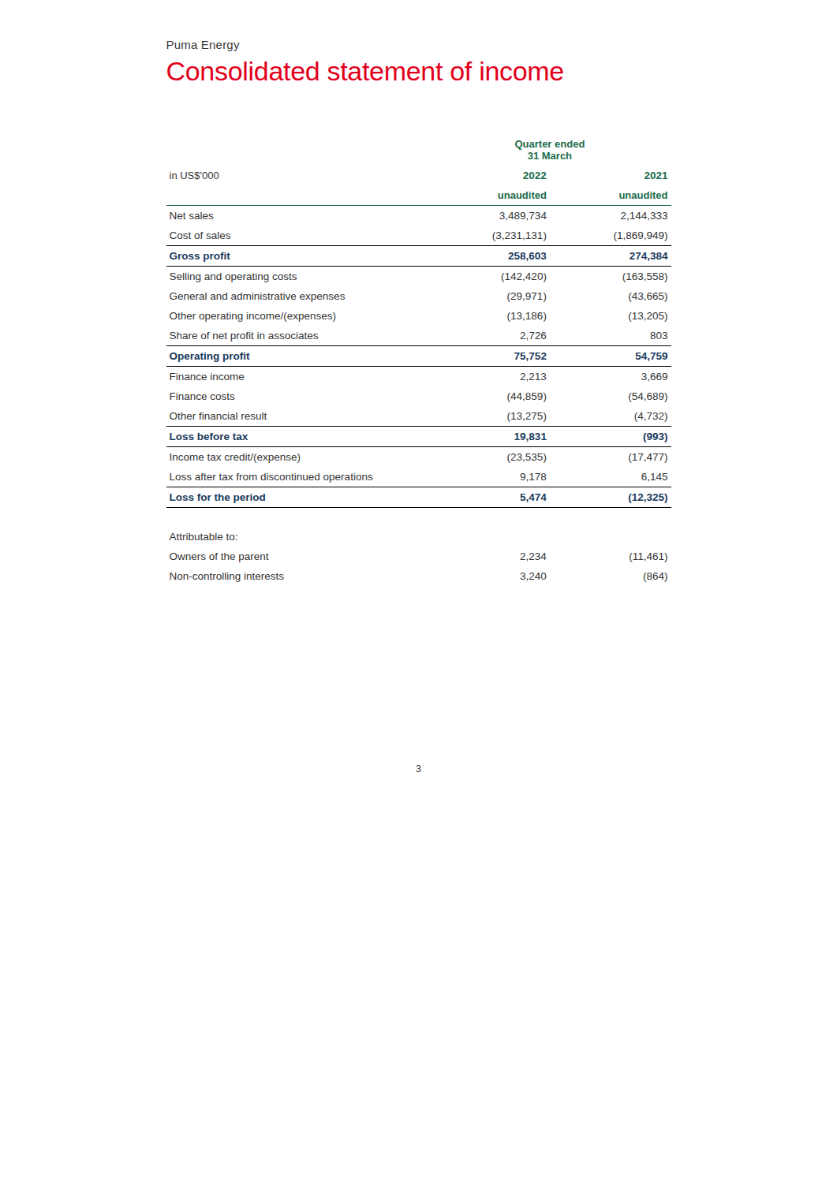Puma Energy
Consolidated statement of income
| | Quarter ended 31 March |
| in US$'000 | 2022 | 2021 |
| | unaudited | unaudited |
| Net sales | 3,489,734 | 2,144,333 |
| Cost of sales | (3,231,131) | (1,869,949) |
| Gross profit | 258,603 | 274,384 |
| Selling and operating costs | (142,420) | (163,558) |
| General and administrative expenses | (29,971) | (43,665) |
| Other operating income/(expenses) | (13,186) | (13,205) |
| Share of net profit in associates | 2,726 | 803 |
| Operating profit | 75,752 | 54,759 |
| Finance income | 2,213 | 3,669 |
| Finance costs | (44,859) | (54,689) |
| Other financial result | (13,275) | (4,732) |
| Loss before tax | 19,831 | (993) |
| Income tax credit/(expense) | (23,535) | (17,477) |
| Loss after tax from discontinued operations | 9,178 | 6,145 |
| Loss for the period | 5,474 | (12,325) |
| Attributable to: | | |
| Owners of the parent | 2,234 | (11,461) |
| Non-controlling interests | 3,240 | (864) |
3